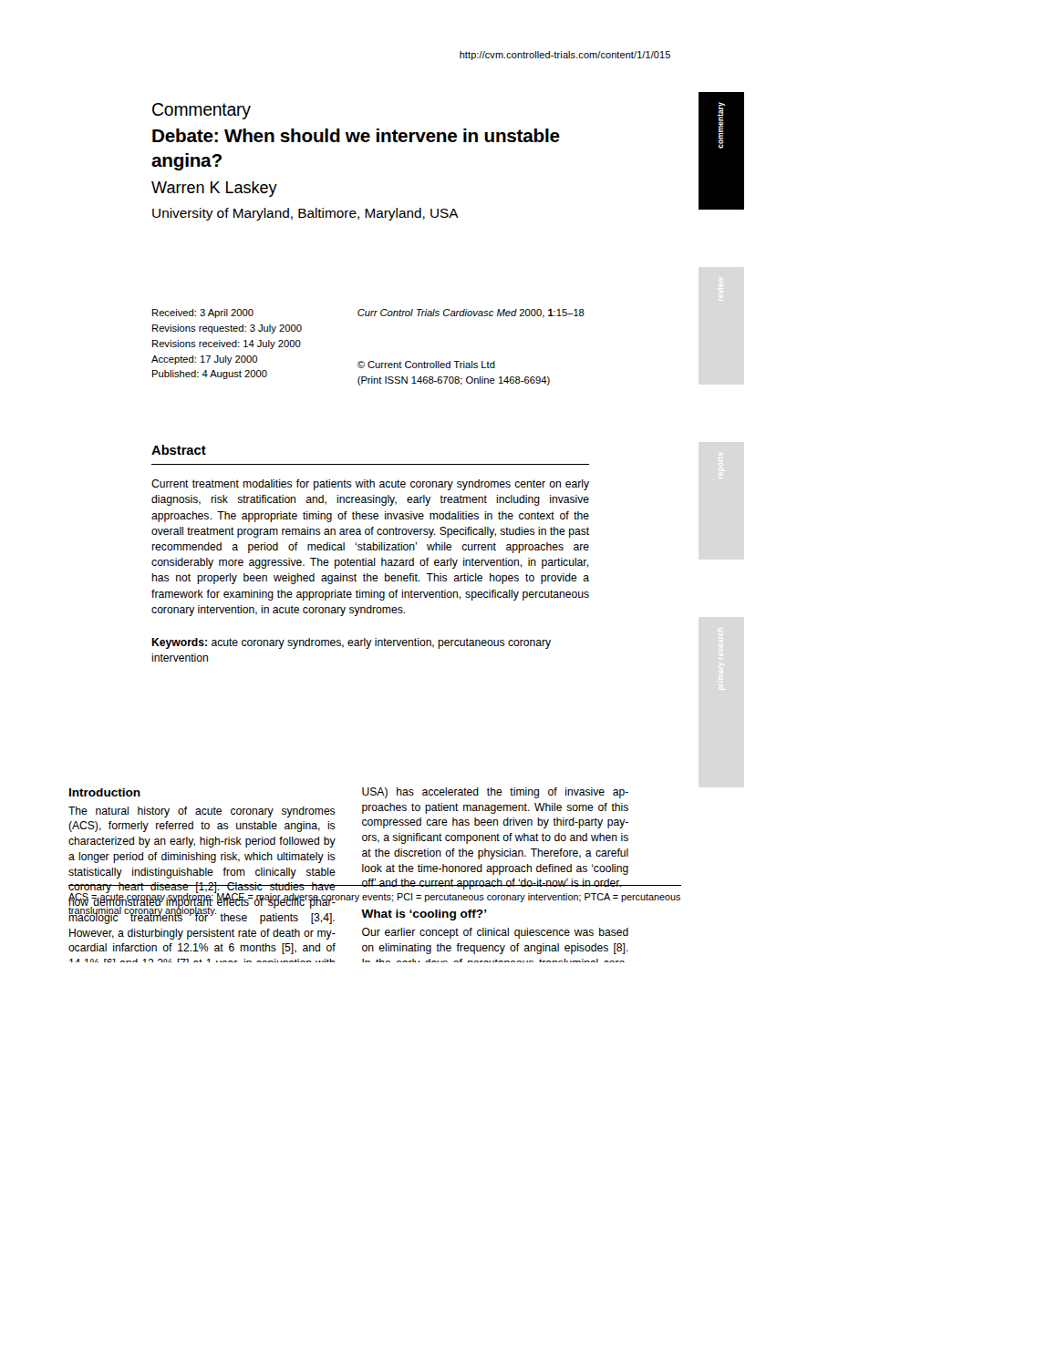commentary
review
reports
primary research
http://cvm.controlled-trials.com/content/1/1/015
Commentary
Debate: When should we intervene in unstable angina?
Warren K Laskey
University of Maryland, Baltimore, Maryland, USA
Received: 3 April 2000
Revisions requested: 3 July 2000
Revisions received: 14 July 2000
Accepted: 17 July 2000
Published: 4 August 2000
Curr Control Trials Cardiovasc Med 2000, 1:15–18
© Current Controlled Trials Ltd
(Print ISSN 1468-6708; Online 1468-6694)
Abstract
Current treatment modalities for patients with acute coronary syndromes center on early diagnosis, risk stratification and, increasingly, early treatment including invasive approaches. The appropriate timing of these invasive modalities in the context of the overall treatment program remains an area of controversy. Specifically, studies in the past recommended a period of medical ‘stabilization’ while current approaches are considerably more aggressive. The potential hazard of early intervention, in particular, has not properly been weighed against the benefit. This article hopes to provide a framework for examining the appropriate timing of intervention, specifically percutaneous coronary intervention, in acute coronary syndromes.
Keywords: acute coronary syndromes, early intervention, percutaneous coronary intervention
Introduction
The natural history of acute coronary syndromes (ACS), formerly referred to as unstable angina, is characterized by an early, high-risk period followed by a longer period of diminishing risk, which ultimately is statistically indistinguishable from clinically stable coronary heart disease [1,2]. Classic studies have now demonstrated important effects of specific pharmacologic treatments for these patients [3,4]. However, a disturbingly persistent rate of death or myocardial infarction of 12.1% at 6 months [5], and of 14.1% [6] and 12.2% [7] at 1 year, in conjunction with an increasingly aggressive approach to patient management, has led to the present controversy over the appropriate treatment of these patients. Specifically, the widespread availability of invasive services (at least in the
USA) has accelerated the timing of invasive approaches to patient management. While some of this compressed care has been driven by third-party payors, a significant component of what to do and when is at the discretion of the physician. Therefore, a careful look at the time-honored approach defined as ‘cooling off’ and the current approach of ‘do-it-now’ is in order.
What is ‘cooling off?’
Our earlier concept of clinical quiescence was based on eliminating the frequency of anginal episodes [8]. In the early days of percutaneous transluminal coronary angioplasty (PTCA), now referred to as percutaneous coronary intervention (PCI), ‘hot’ patients appeared to fare less well with our efforts [9]. A period of ‘cooling off’ was therefore
ACS = acute coronary syndrome; MACE = major adverse coronary events; PCI = percutaneous coronary intervention; PTCA = percutaneous transluminal coronary angioplasty.